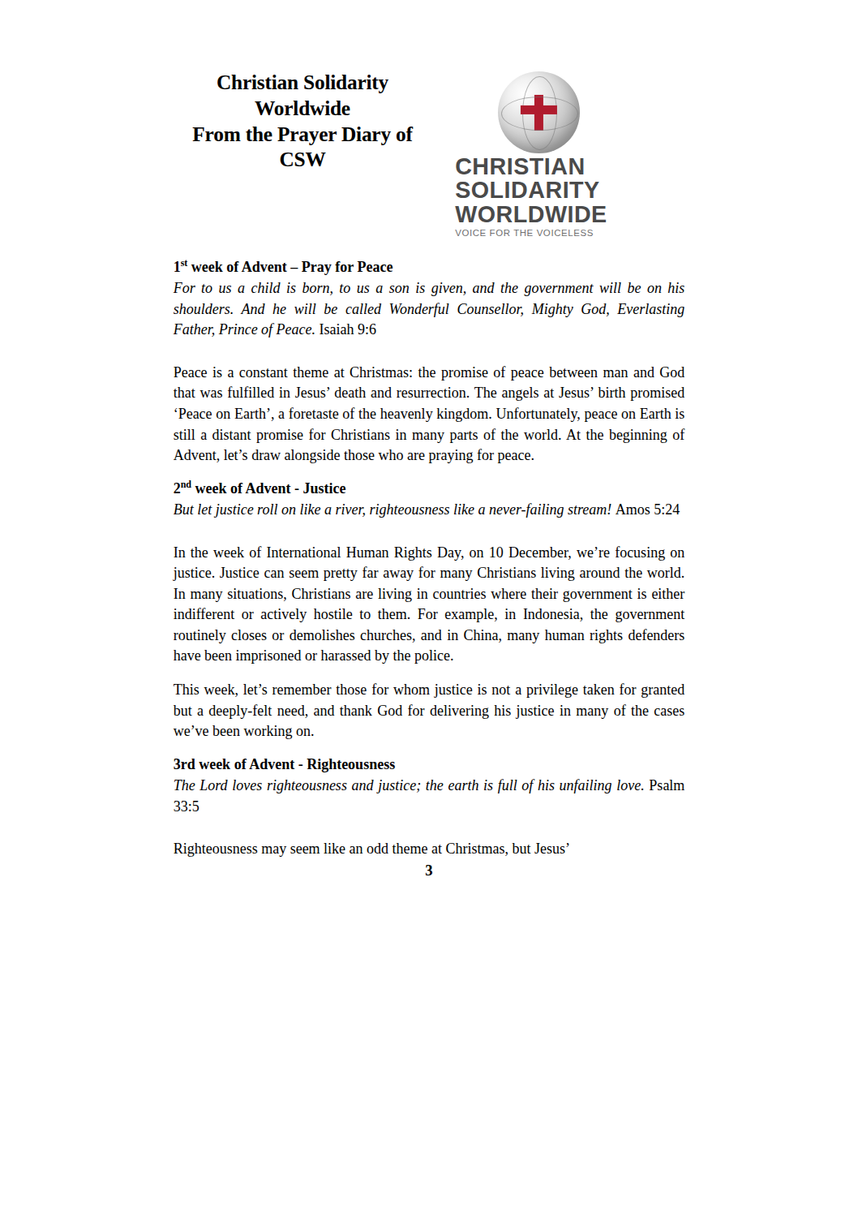Christian Solidarity Worldwide
From the Prayer Diary of CSW
Christian
Solidarity
Worldwide
Voice for the Voiceless
1st week of Advent – Pray for Peace
For to us a child is born, to us a son is given, and the government will be on his shoulders. And he will be called Wonderful Counsellor, Mighty God, Everlasting Father, Prince of Peace. Isaiah 9:6
Peace is a constant theme at Christmas: the promise of peace between man and God that was fulfilled in Jesus’ death and resurrection. The angels at Jesus’ birth promised ‘Peace on Earth’, a foretaste of the heavenly kingdom. Unfortunately, peace on Earth is still a distant promise for Christians in many parts of the world. At the beginning of Advent, let’s draw alongside those who are praying for peace.
2nd week of Advent - Justice
But let justice roll on like a river, righteousness like a never-failing stream! Amos 5:24
In the week of International Human Rights Day, on 10 December, we’re focusing on justice. Justice can seem pretty far away for many Christians living around the world. In many situations, Christians are living in countries where their government is either indifferent or actively hostile to them. For example, in Indonesia, the government routinely closes or demolishes churches, and in China, many human rights defenders have been imprisoned or harassed by the police.
This week, let’s remember those for whom justice is not a privilege taken for granted but a deeply-felt need, and thank God for delivering his justice in many of the cases we’ve been working on.
3rd week of Advent - Righteousness
The Lord loves righteousness and justice; the earth is full of his unfailing love. Psalm 33:5
Righteousness may seem like an odd theme at Christmas, but Jesus’
3